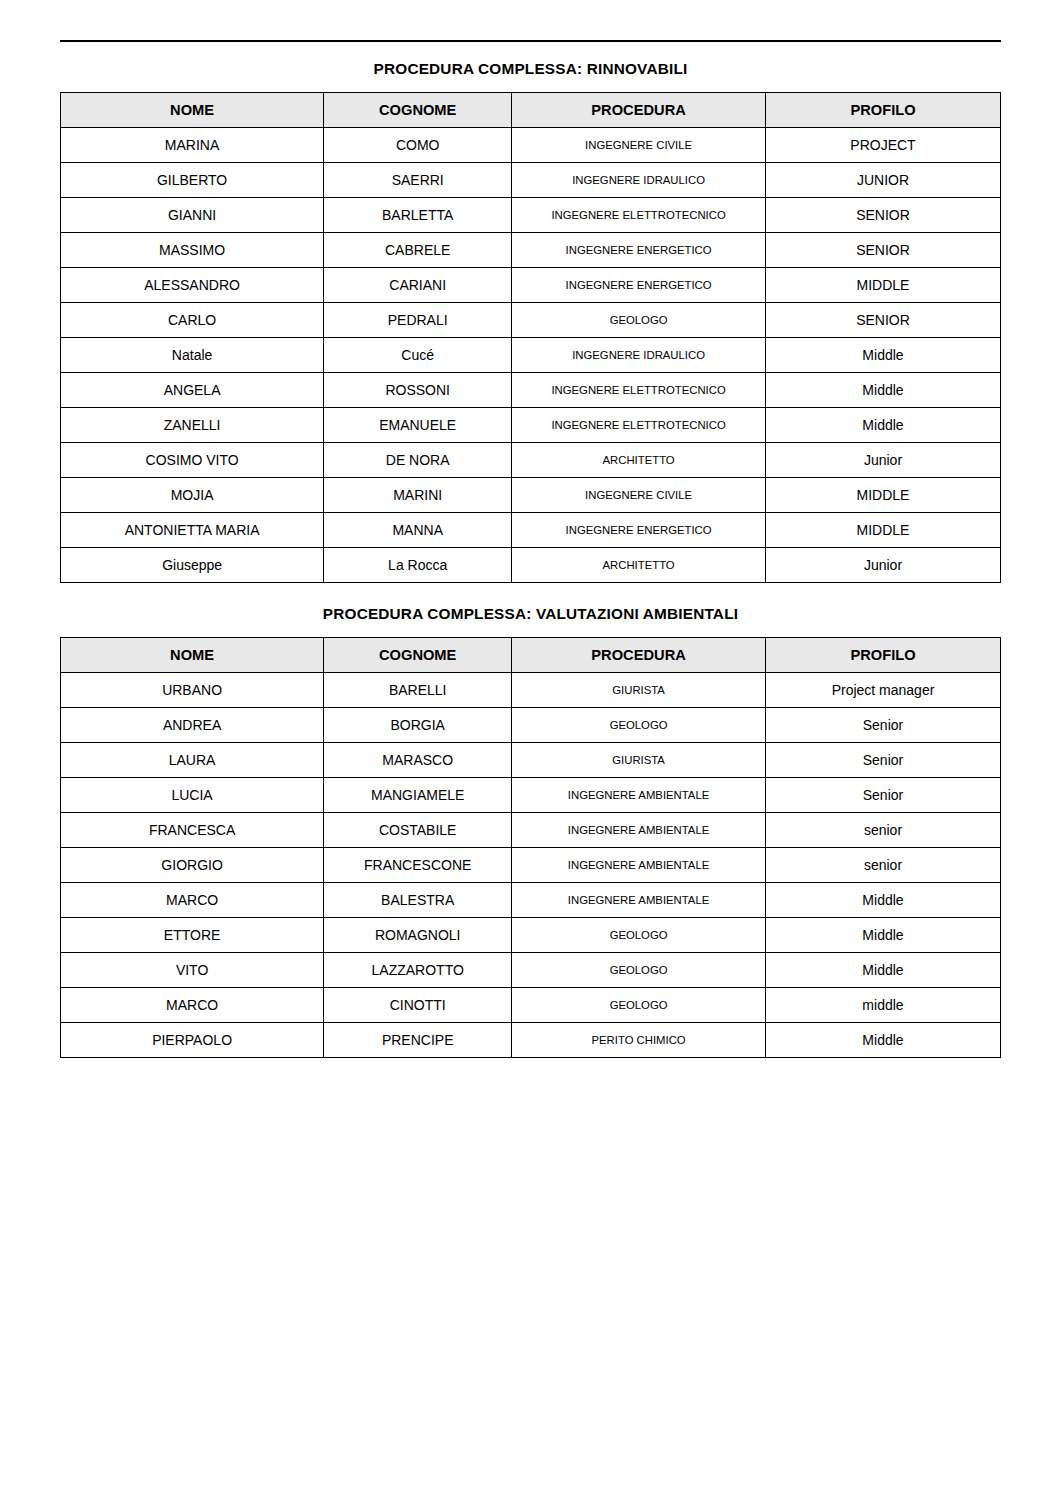PROCEDURA COMPLESSA: RINNOVABILI
| NOME | COGNOME | PROCEDURA | PROFILO |
| --- | --- | --- | --- |
| MARINA | COMO | INGEGNERE CIVILE | PROJECT |
| GILBERTO | SAERRI | INGEGNERE IDRAULICO | JUNIOR |
| GIANNI | BARLETTA | INGEGNERE ELETTROTECNICO | SENIOR |
| MASSIMO | CABRELE | INGEGNERE ENERGETICO | SENIOR |
| ALESSANDRO | CARIANI | INGEGNERE ENERGETICO | MIDDLE |
| CARLO | PEDRALI | GEOLOGO | SENIOR |
| Natale | Cucé | INGEGNERE IDRAULICO | Middle |
| ANGELA | ROSSONI | INGEGNERE ELETTROTECNICO | Middle |
| ZANELLI | EMANUELE | INGEGNERE ELETTROTECNICO | Middle |
| COSIMO VITO | DE NORA | ARCHITETTO | Junior |
| MOJIA | MARINI | INGEGNERE CIVILE | MIDDLE |
| ANTONIETTA MARIA | MANNA | INGEGNERE ENERGETICO | MIDDLE |
| Giuseppe | La Rocca | ARCHITETTO | Junior |
PROCEDURA COMPLESSA: VALUTAZIONI AMBIENTALI
| NOME | COGNOME | PROCEDURA | PROFILO |
| --- | --- | --- | --- |
| URBANO | BARELLI | GIURISTA | Project manager |
| ANDREA | BORGIA | GEOLOGO | Senior |
| LAURA | MARASCO | GIURISTA | Senior |
| LUCIA | MANGIAMELE | INGEGNERE AMBIENTALE | Senior |
| FRANCESCA | COSTABILE | INGEGNERE AMBIENTALE | senior |
| GIORGIO | FRANCESCONE | INGEGNERE AMBIENTALE | senior |
| MARCO | BALESTRA | INGEGNERE AMBIENTALE | Middle |
| ETTORE | ROMAGNOLI | GEOLOGO | Middle |
| VITO | LAZZAROTTO | GEOLOGO | Middle |
| MARCO | CINOTTI | GEOLOGO | middle |
| PIERPAOLO | PRENCIPE | PERITO CHIMICO | Middle |